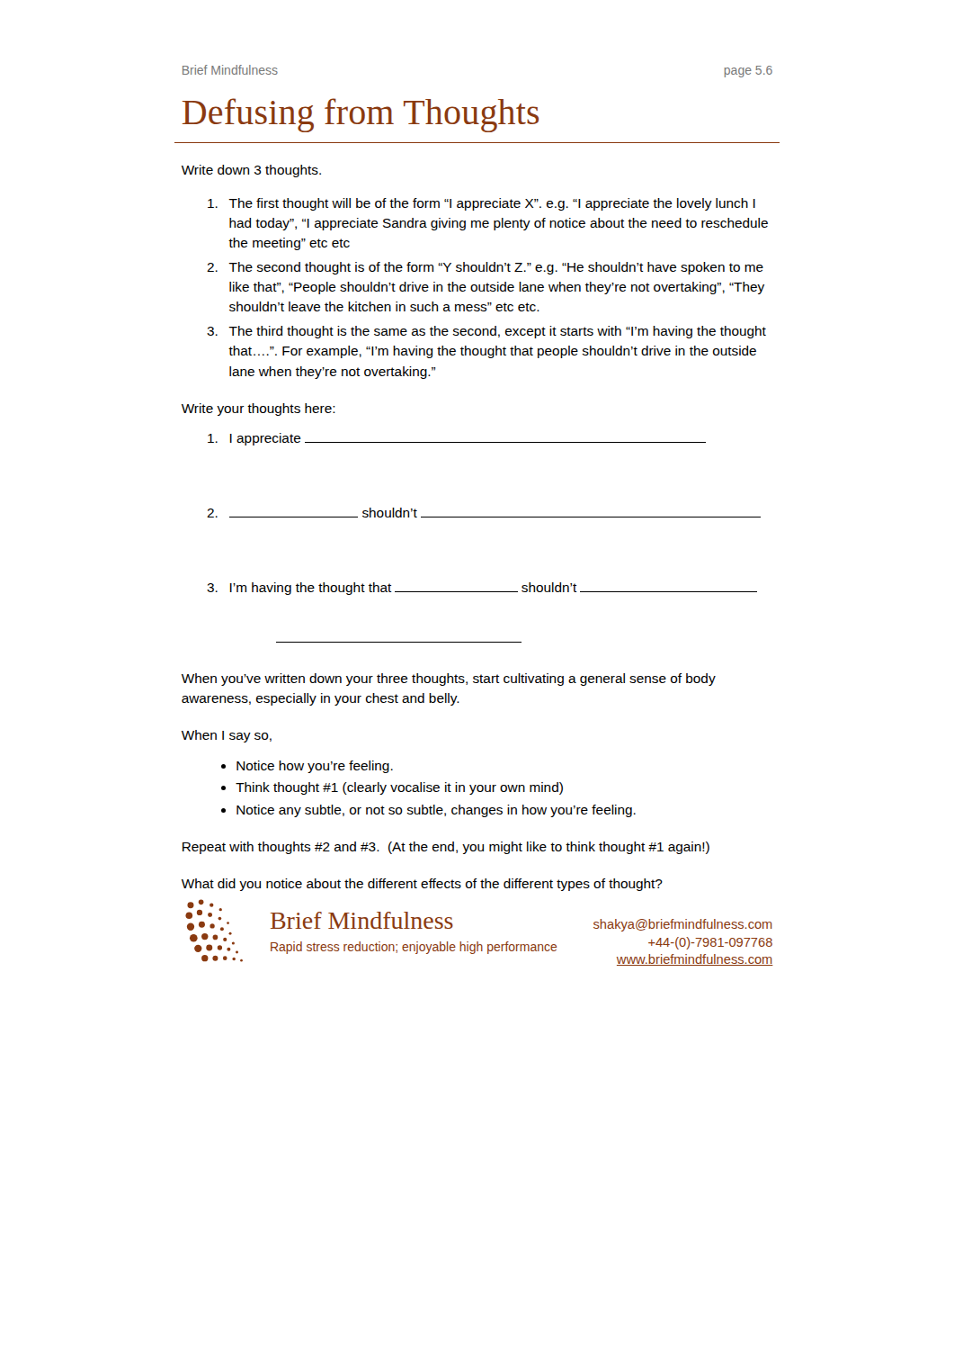Brief Mindfulness page 5.6
Defusing from Thoughts
Write down 3 thoughts.
The first thought will be of the form “I appreciate X”. e.g. “I appreciate the lovely lunch I had today”, “I appreciate Sandra giving me plenty of notice about the need to reschedule the meeting” etc etc
The second thought is of the form “Y shouldn’t Z.” e.g. “He shouldn’t have spoken to me like that”, “People shouldn’t drive in the outside lane when they’re not overtaking”, “They shouldn’t leave the kitchen in such a mess” etc etc.
The third thought is the same as the second, except it starts with “I’m having the thought that….”. For example, “I’m having the thought that people shouldn’t drive in the outside lane when they’re not overtaking.”
Write your thoughts here:
I appreciate
shouldn’t
I’m having the thought that shouldn’t
When you’ve written down your three thoughts, start cultivating a general sense of body awareness, especially in your chest and belly.
When I say so,
Notice how you’re feeling.
Think thought #1 (clearly vocalise it in your own mind)
Notice any subtle, or not so subtle, changes in how you’re feeling.
Repeat with thoughts #2 and #3. (At the end, you might like to think thought #1 again!)
What did you notice about the different effects of the different types of thought?
Brief Mindfulness
Rapid stress reduction; enjoyable high performance
shakya@briefmindfulness.com
+44-(0)-7981-097768
www.briefmindfulness.com